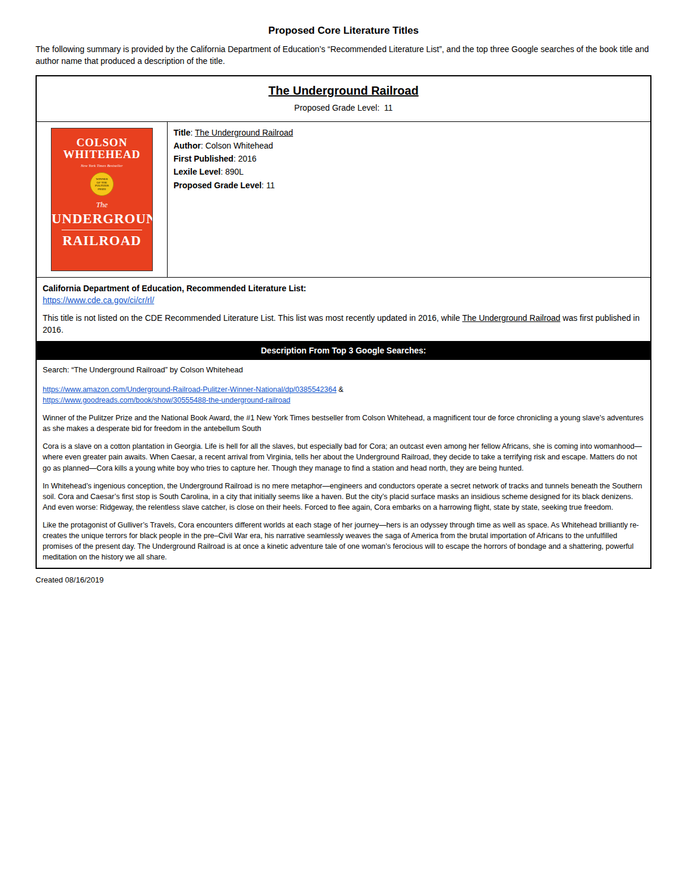Proposed Core Literature Titles
The following summary is provided by the California Department of Education’s “Recommended Literature List”, and the top three Google searches of the book title and author name that produced a description of the title.
| The Underground Railroad Proposed Grade Level: 11 |
| COLSON WHITEHEAD New York Times Bestseller WINNER OF THE PULITZER PRIZE The UNDERGROUND RAILROAD | Title : The Underground Railroad Author : Colson Whitehead First Published : 2016 Lexile Level : 890L Proposed Grade Level : 11 |
| California Department of Education, Recommended Literature List: https://www.cde.ca.gov/ci/cr/rl/ This title is not listed on the CDE Recommended Literature List. This list was most recently updated in 2016, while The Underground Railroad was first published in 2016. |
| Description From Top 3 Google Searches: |
| Search: “The Underground Railroad” by Colson Whitehead https://www.amazon.com/Underground-Railroad-Pulitzer-Winner-National/dp/0385542364 & https://www.goodreads.com/book/show/30555488-the-underground-railroad Winner of the Pulitzer Prize and the National Book Award, the #1 New York Times bestseller from Colson Whitehead, a magnificent tour de force chronicling a young slave's adventures as she makes a desperate bid for freedom in the antebellum South Cora is a slave on a cotton plantation in Georgia. Life is hell for all the slaves, but especially bad for Cora; an outcast even among her fellow Africans, she is coming into womanhood—where even greater pain awaits. When Caesar, a recent arrival from Virginia, tells her about the Underground Railroad, they decide to take a terrifying risk and escape. Matters do not go as planned—Cora kills a young white boy who tries to capture her. Though they manage to find a station and head north, they are being hunted. In Whitehead’s ingenious conception, the Underground Railroad is no mere metaphor—engineers and conductors operate a secret network of tracks and tunnels beneath the Southern soil. Cora and Caesar’s first stop is South Carolina, in a city that initially seems like a haven. But the city’s placid surface masks an insidious scheme designed for its black denizens. And even worse: Ridgeway, the relentless slave catcher, is close on their heels. Forced to flee again, Cora embarks on a harrowing flight, state by state, seeking true freedom. Like the protagonist of Gulliver’s Travels, Cora encounters different worlds at each stage of her journey—hers is an odyssey through time as well as space. As Whitehead brilliantly re-creates the unique terrors for black people in the pre–Civil War era, his narrative seamlessly weaves the saga of America from the brutal importation of Africans to the unfulfilled promises of the present day. The Underground Railroad is at once a kinetic adventure tale of one woman’s ferocious will to escape the horrors of bondage and a shattering, powerful meditation on the history we all share. |
Created 08/16/2019